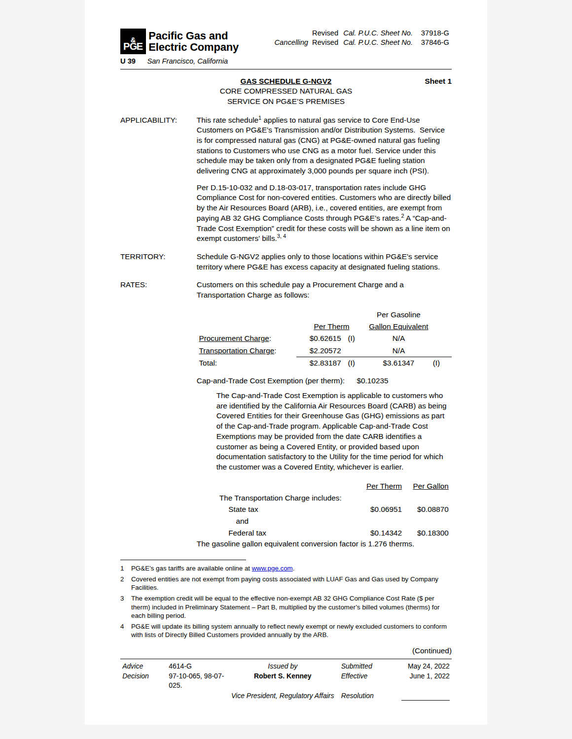&
Pacific Gas and
Electric Company
U 39 San Francisco, California
| Revised | Cal. P.U.C. Sheet No. | 37918-G |
| Cancelling Revised | Cal. P.U.C. Sheet No. | 37846-G |
Sheet 1 GAS SCHEDULE G-NGV2 CORE COMPRESSED NATURAL GAS SERVICE ON PG&E’S PREMISES
APPLICABILITY:
This rate schedule1 applies to natural gas service to Core End-Use Customers on PG&E’s Transmission and/or Distribution Systems. Service is for compressed natural gas (CNG) at PG&E-owned natural gas fueling stations to Customers who use CNG as a motor fuel. Service under this schedule may be taken only from a designated PG&E fueling station delivering CNG at approximately 3,000 pounds per square inch (PSI).
Per D.15-10-032 and D.18-03-017, transportation rates include GHG Compliance Cost for non-covered entities. Customers who are directly billed by the Air Resources Board (ARB), i.e., covered entities, are exempt from paying AB 32 GHG Compliance Costs through PG&E’s rates.2 A “Cap-and-Trade Cost Exemption” credit for these costs will be shown as a line item on exempt customers’ bills.3, 4
TERRITORY:
Schedule G-NGV2 applies only to those locations within PG&E’s service territory where PG&E has excess capacity at designated fueling stations.
RATES:
Customers on this schedule pay a Procurement Charge and a Transportation Charge as follows:
| | | | Per Gasoline | |
| | Per Therm | Gallon Equivalent | |
| Procurement Charge : | $0.62615 | (I) | N/A | |
| Transportation Charge : | $2.20572 | | N/A | |
| Total: | $2.83187 | (I) | $3.61347 | (I) |
Cap-and-Trade Cost Exemption (per therm):$0.10235
The Cap-and-Trade Cost Exemption is applicable to customers who are identified by the California Air Resources Board (CARB) as being Covered Entities for their Greenhouse Gas (GHG) emissions as part of the Cap-and-Trade program. Applicable Cap-and-Trade Cost Exemptions may be provided from the date CARB identifies a customer as being a Covered Entity, or provided based upon documentation satisfactory to the Utility for the time period for which the customer was a Covered Entity, whichever is earlier.
| | Per Therm | Per Gallon |
| The Transportation Charge includes: | | |
| State tax | $0.06951 | $0.08870 |
| and | | |
| Federal tax | $0.14342 | $0.18300 |
The gasoline gallon equivalent conversion factor is 1.276 therms.
1
PG&E’s gas tariffs are available online at www.pge.com.
2
Covered entities are not exempt from paying costs associated with LUAF Gas and Gas used by Company Facilities.
3
The exemption credit will be equal to the effective non-exempt AB 32 GHG Compliance Cost Rate ($ per therm) included in Preliminary Statement – Part B, multiplied by the customer’s billed volumes (therms) for each billing period.
4
PG&E will update its billing system annually to reflect newly exempt or newly excluded customers to conform with lists of Directly Billed Customers provided annually by the ARB.
(Continued)
| Advice | 4614-G | Issued by | Submitted | May 24, 2022 |
| Decision | 97-10-065, 98-07-025. | Robert S. Kenney | Effective | June 1, 2022 |
| | | Vice President, Regulatory Affairs | Resolution | |